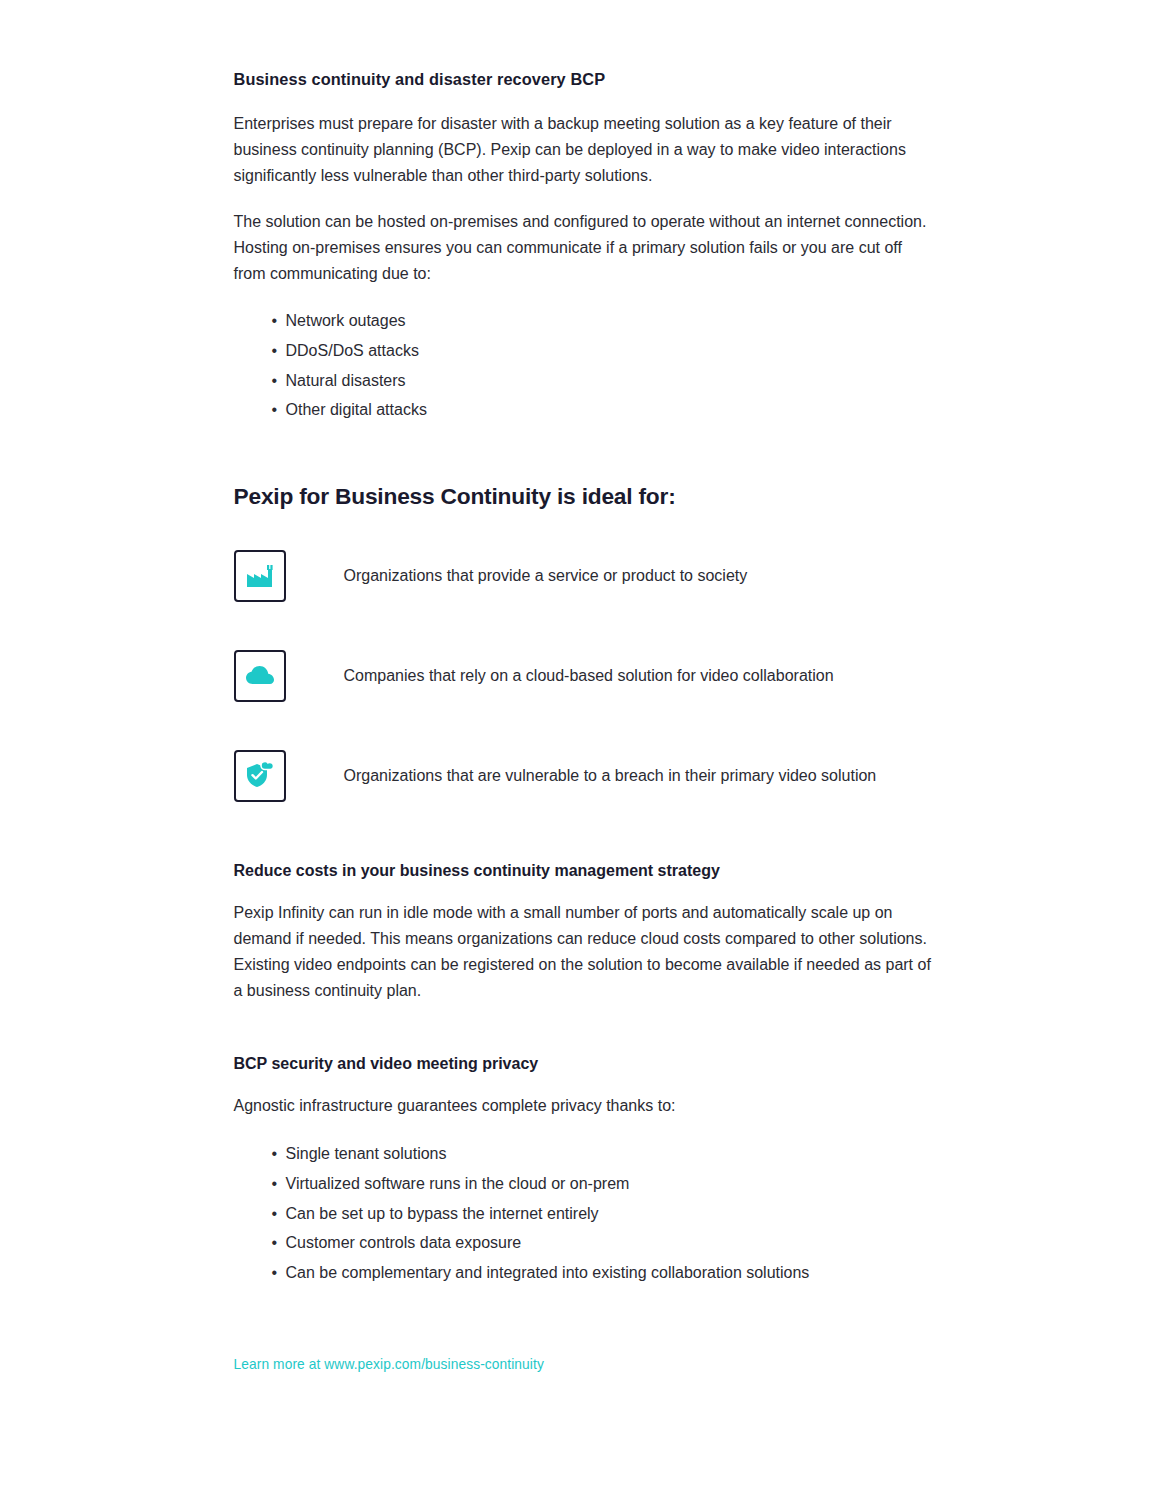Business continuity and disaster recovery BCP
Enterprises must prepare for disaster with a backup meeting solution as a key feature of their business continuity planning (BCP). Pexip can be deployed in a way to make video interactions significantly less vulnerable than other third-party solutions.
The solution can be hosted on-premises and configured to operate without an internet connection. Hosting on-premises ensures you can communicate if a primary solution fails or you are cut off from communicating due to:
Network outages
DDoS/DoS attacks
Natural disasters
Other digital attacks
Pexip for Business Continuity is ideal for:
Organizations that provide a service or product to society
Companies that rely on a cloud-based solution for video collaboration
Organizations that are vulnerable to a breach in their primary video solution
Reduce costs in your business continuity management strategy
Pexip Infinity can run in idle mode with a small number of ports and automatically scale up on demand if needed. This means organizations can reduce cloud costs compared to other solutions. Existing video endpoints can be registered on the solution to become available if needed as part of a business continuity plan.
BCP security and video meeting privacy
Agnostic infrastructure guarantees complete privacy thanks to:
Single tenant solutions
Virtualized software runs in the cloud or on-prem
Can be set up to bypass the internet entirely
Customer controls data exposure
Can be complementary and integrated into existing collaboration solutions
Learn more at www.pexip.com/business-continuity